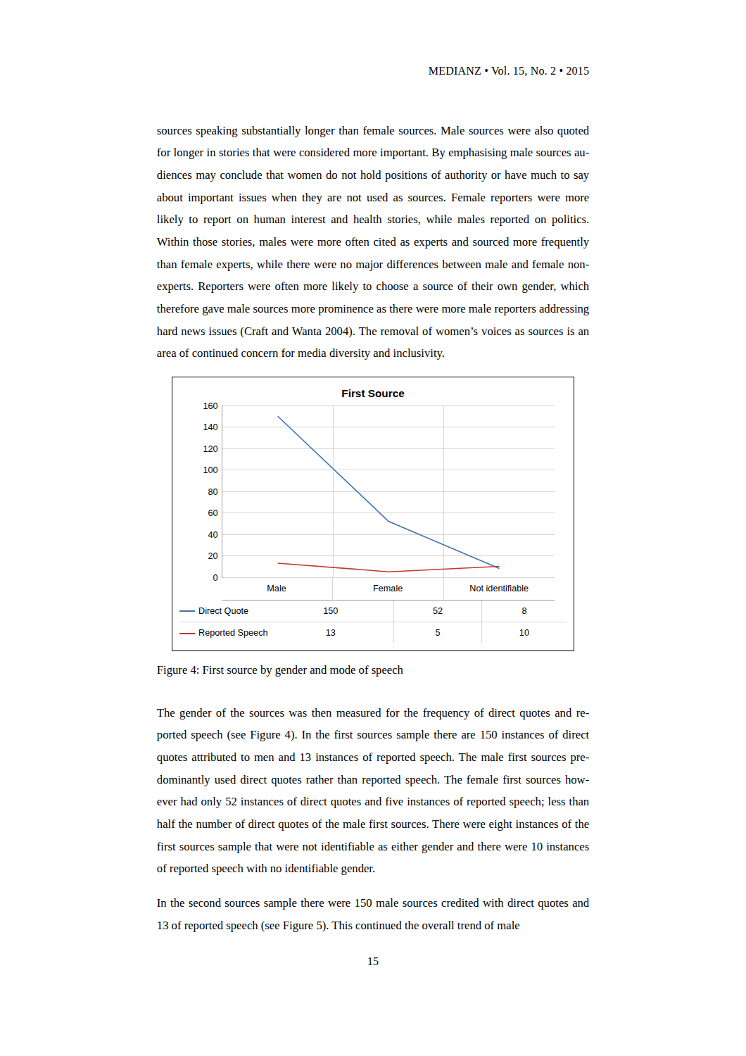MEDIANZ • Vol. 15, No. 2 • 2015
sources speaking substantially longer than female sources. Male sources were also quoted for longer in stories that were considered more important. By emphasising male sources audiences may conclude that women do not hold positions of authority or have much to say about important issues when they are not used as sources. Female reporters were more likely to report on human interest and health stories, while males reported on politics. Within those stories, males were more often cited as experts and sourced more frequently than female experts, while there were no major differences between male and female non-experts. Reporters were often more likely to choose a source of their own gender, which therefore gave male sources more prominence as there were more male reporters addressing hard news issues (Craft and Wanta 2004). The removal of women’s voices as sources is an area of continued concern for media diversity and inclusivity.
First Source
160
140
120
100
80
60
40
20
0
Male
Female
Not identifiable
| Direct Quote | 150 | 52 | 8 |
| Reported Speech | 13 | 5 | 10 |
Figure 4: First source by gender and mode of speech
The gender of the sources was then measured for the frequency of direct quotes and reported speech (see Figure 4). In the first sources sample there are 150 instances of direct quotes attributed to men and 13 instances of reported speech. The male first sources predominantly used direct quotes rather than reported speech. The female first sources however had only 52 instances of direct quotes and five instances of reported speech; less than half the number of direct quotes of the male first sources. There were eight instances of the first sources sample that were not identifiable as either gender and there were 10 instances of reported speech with no identifiable gender.
In the second sources sample there were 150 male sources credited with direct quotes and 13 of reported speech (see Figure 5). This continued the overall trend of male
15